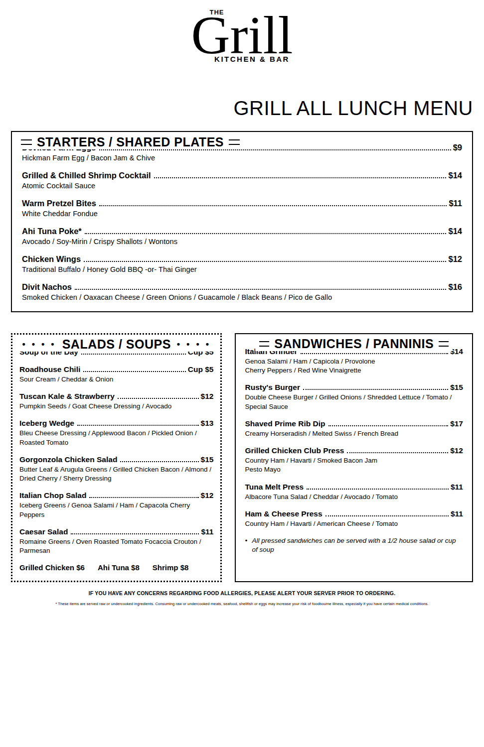THE Grill KITCHEN & BAR
GRILL ALL LUNCH MENU
STARTERS / SHARED PLATES
Deviled Farm Eggs $9
Hickman Farm Egg / Bacon Jam & Chive
Grilled & Chilled Shrimp Cocktail $14
Atomic Cocktail Sauce
Warm Pretzel Bites $11
White Cheddar Fondue
Ahi Tuna Poke* $14
Avocado / Soy-Mirin / Crispy Shallots / Wontons
Chicken Wings $12
Traditional Buffalo / Honey Gold BBQ -or- Thai Ginger
Divit Nachos $16
Smoked Chicken / Oaxacan Cheese / Green Onions / Guacamole / Black Beans / Pico de Gallo
• • • • SALADS / SOUPS • • • •
Soup of the Day Cup $5
Roadhouse Chili Cup $5
Sour Cream / Cheddar & Onion
Tuscan Kale & Strawberry $12
Pumpkin Seeds / Goat Cheese Dressing / Avocado
Iceberg Wedge $13
Bleu Cheese Dressing / Applewood Bacon / Pickled Onion / Roasted Tomato
Gorgonzola Chicken Salad $15
Butter Leaf & Arugula Greens / Grilled Chicken Bacon / Almond / Dried Cherry / Sherry Dressing
Italian Chop Salad $12
Iceberg Greens / Genoa Salami / Ham / Capacola Cherry Peppers
Caesar Salad $11
Romaine Greens / Oven Roasted Tomato Focaccia Crouton / Parmesan
Grilled Chicken $6 Ahi Tuna $8 Shrimp $8
SANDWICHES / PANNINIS
Italian Grinder $14
Genoa Salami / Ham / Capicola / Provolone
Cherry Peppers / Red Wine Vinaigrette
Rusty's Burger $15
Double Cheese Burger / Grilled Onions / Shredded Lettuce / Tomato / Special Sauce
Shaved Prime Rib Dip $17
Creamy Horseradish / Melted Swiss / French Bread
Grilled Chicken Club Press $12
Country Ham / Havarti / Smoked Bacon Jam
Pesto Mayo
Tuna Melt Press $11
Albacore Tuna Salad / Cheddar / Avocado / Tomato
Ham & Cheese Press $11
Country Ham / Havarti / American Cheese / Tomato
All pressed sandwiches can be served with a 1/2 house salad or cup of soup
IF YOU HAVE ANY CONCERNS REGARDING FOOD ALLERGIES, PLEASE ALERT YOUR SERVER PRIOR TO ORDERING.
* These items are served raw or undercooked ingredients. Consuming raw or undercooked meats, seafood, shellfish or eggs may increase your risk of foodbourne illness, especially if you have certain medical conditions.